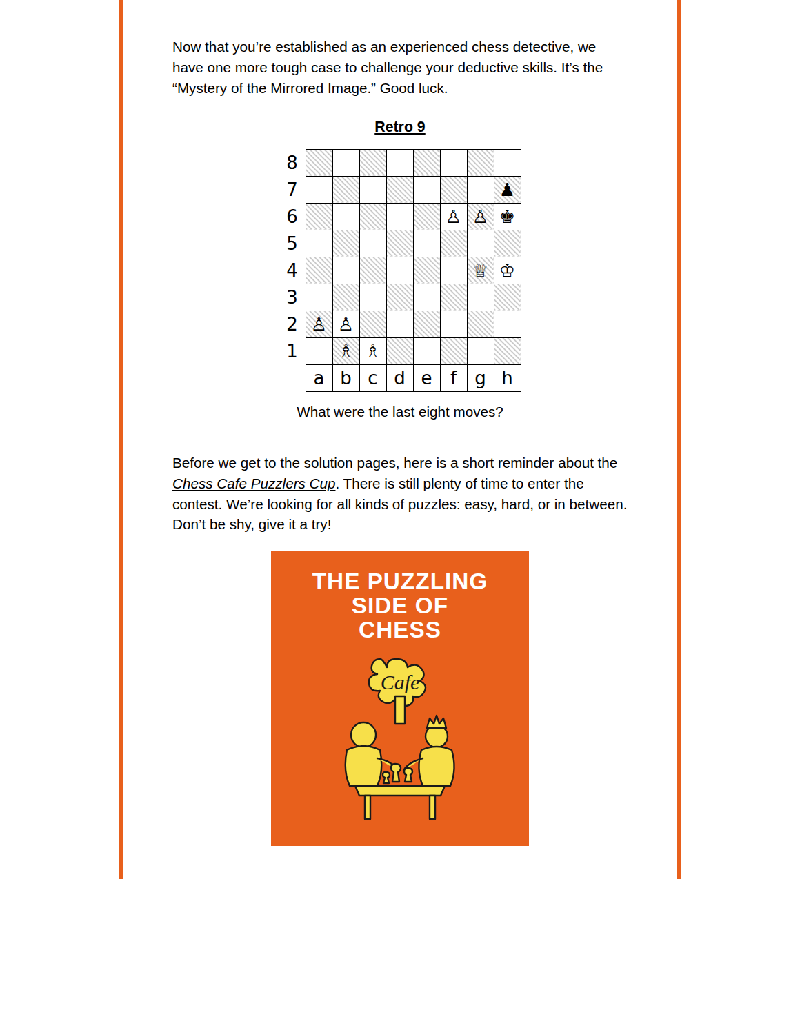Now that you’re established as an experienced chess detective, we have one more tough case to challenge your deductive skills. It’s the “Mystery of the Mirrored Image.” Good luck.
Retro 9
| 8 | | | | | | | | |
| 7 | | | | | | | | ♟ |
| 6 | | | | | | ♙ | ♙ | ♚ |
| 5 | | | | | | | | |
| 4 | | | | | | | ♕ | ♔ |
| 3 | | | | | | | | |
| 2 | ♙ | ♙ | | | | | | |
| 1 | | ♗ | ♗ | | | | | |
| | a | b | c | d | e | f | g | h |
What were the last eight moves?
Before we get to the solution pages, here is a short reminder about the Chess Cafe Puzzlers Cup. There is still plenty of time to enter the contest. We’re looking for all kinds of puzzles: easy, hard, or in between. Don’t be shy, give it a try!
The Puzzling
Side of
Chess
Cafe